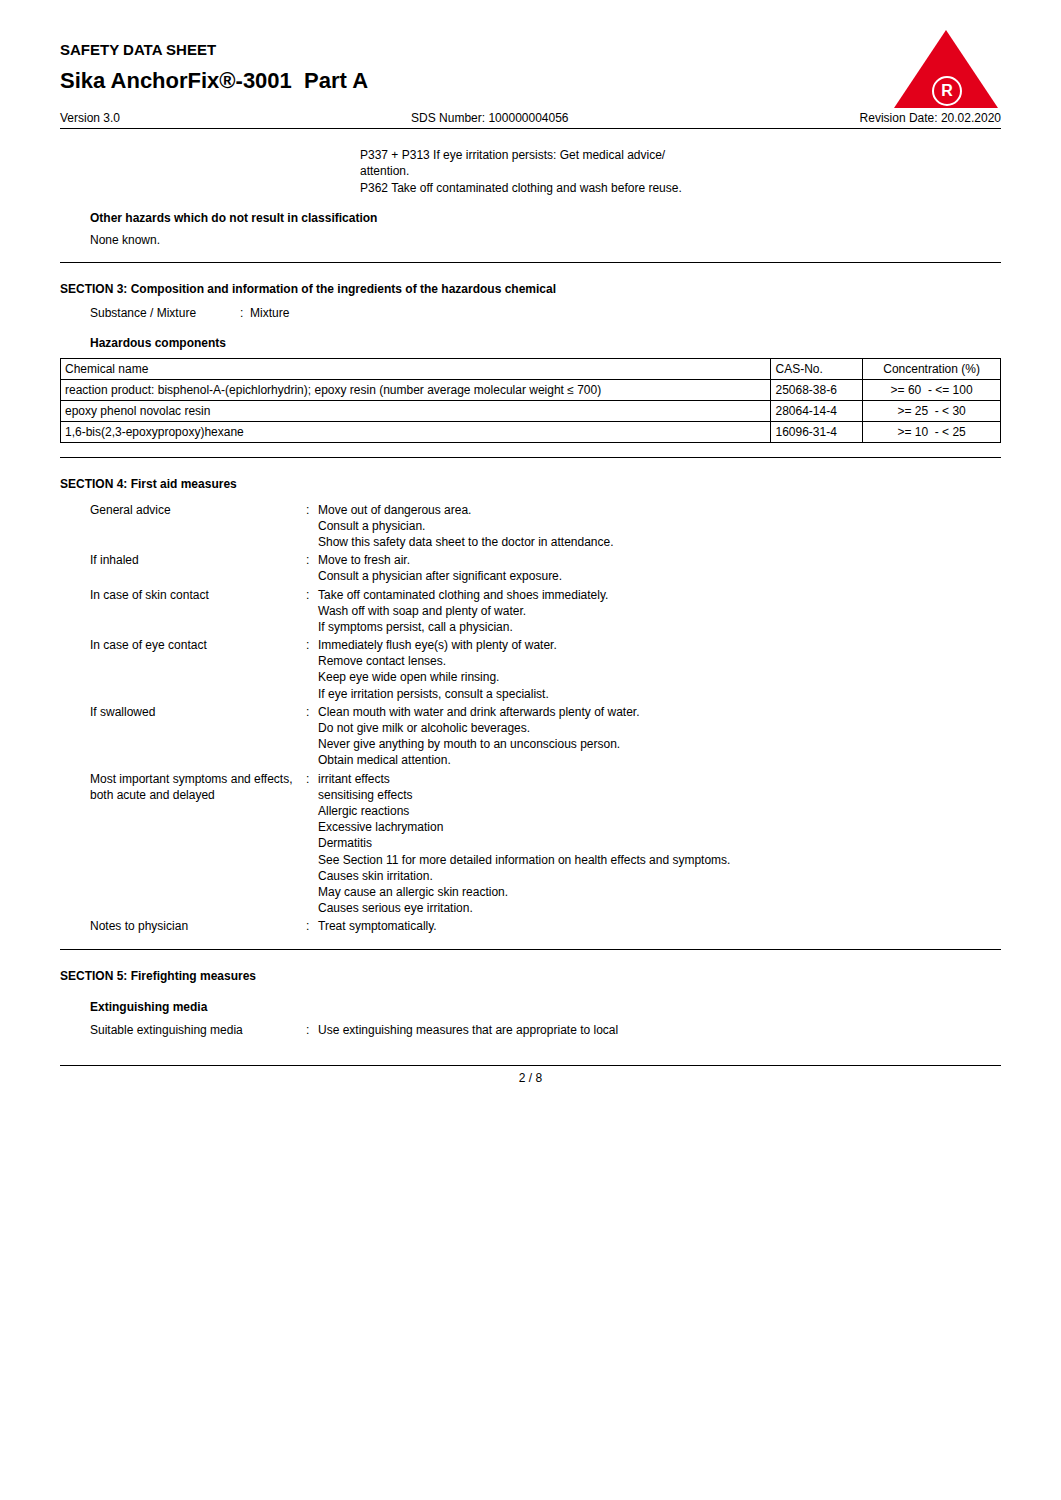R
SAFETY DATA SHEET
Sika AnchorFix®-3001 Part A
Version 3.0 SDS Number: 100000004056 Revision Date: 20.02.2020
P337 + P313 If eye irritation persists: Get medical advice/
attention.
P362 Take off contaminated clothing and wash before reuse.
Other hazards which do not result in classification
None known.
SECTION 3: Composition and information of the ingredients of the hazardous chemical
Substance / Mixture: Mixture
Hazardous components
| Chemical name | CAS-No. | Concentration (%) |
| --- | --- | --- |
| reaction product: bisphenol-A-(epichlorhydrin); epoxy resin (number average molecular weight ≤ 700) | 25068-38-6 | >= 60 - <= 100 |
| epoxy phenol novolac resin | 28064-14-4 | >= 25 - < 30 |
| 1,6-bis(2,3-epoxypropoxy)hexane | 16096-31-4 | >= 10 - < 25 |
SECTION 4: First aid measures
| General advice | : | Move out of dangerous area. Consult a physician. Show this safety data sheet to the doctor in attendance. |
| If inhaled | : | Move to fresh air. Consult a physician after significant exposure. |
| In case of skin contact | : | Take off contaminated clothing and shoes immediately. Wash off with soap and plenty of water. If symptoms persist, call a physician. |
| In case of eye contact | : | Immediately flush eye(s) with plenty of water. Remove contact lenses. Keep eye wide open while rinsing. If eye irritation persists, consult a specialist. |
| If swallowed | : | Clean mouth with water and drink afterwards plenty of water. Do not give milk or alcoholic beverages. Never give anything by mouth to an unconscious person. Obtain medical attention. |
| Most important symptoms and effects, both acute and delayed | : | irritant effects sensitising effects Allergic reactions Excessive lachrymation Dermatitis See Section 11 for more detailed information on health effects and symptoms. Causes skin irritation. May cause an allergic skin reaction. Causes serious eye irritation. |
| Notes to physician | : | Treat symptomatically. |
SECTION 5: Firefighting measures
Extinguishing media
| Suitable extinguishing media | : | Use extinguishing measures that are appropriate to local |
2 / 8